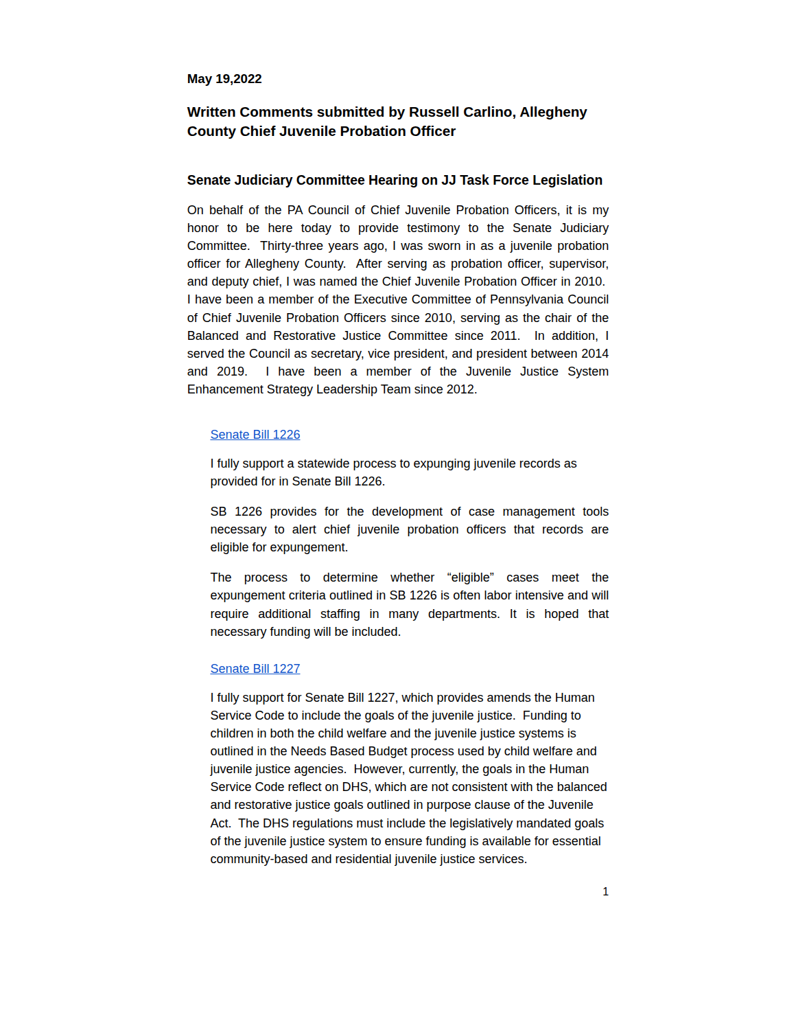May 19,2022
Written Comments submitted by Russell Carlino, Allegheny County Chief Juvenile Probation Officer
Senate Judiciary Committee Hearing on JJ Task Force Legislation
On behalf of the PA Council of Chief Juvenile Probation Officers, it is my honor to be here today to provide testimony to the Senate Judiciary Committee. Thirty-three years ago, I was sworn in as a juvenile probation officer for Allegheny County. After serving as probation officer, supervisor, and deputy chief, I was named the Chief Juvenile Probation Officer in 2010. I have been a member of the Executive Committee of Pennsylvania Council of Chief Juvenile Probation Officers since 2010, serving as the chair of the Balanced and Restorative Justice Committee since 2011. In addition, I served the Council as secretary, vice president, and president between 2014 and 2019. I have been a member of the Juvenile Justice System Enhancement Strategy Leadership Team since 2012.
Senate Bill 1226
I fully support a statewide process to expunging juvenile records as provided for in Senate Bill 1226.
SB 1226 provides for the development of case management tools necessary to alert chief juvenile probation officers that records are eligible for expungement.
The process to determine whether “eligible” cases meet the expungement criteria outlined in SB 1226 is often labor intensive and will require additional staffing in many departments. It is hoped that necessary funding will be included.
Senate Bill 1227
I fully support for Senate Bill 1227, which provides amends the Human Service Code to include the goals of the juvenile justice. Funding to children in both the child welfare and the juvenile justice systems is outlined in the Needs Based Budget process used by child welfare and juvenile justice agencies. However, currently, the goals in the Human Service Code reflect on DHS, which are not consistent with the balanced and restorative justice goals outlined in purpose clause of the Juvenile Act. The DHS regulations must include the legislatively mandated goals of the juvenile justice system to ensure funding is available for essential community-based and residential juvenile justice services.
1